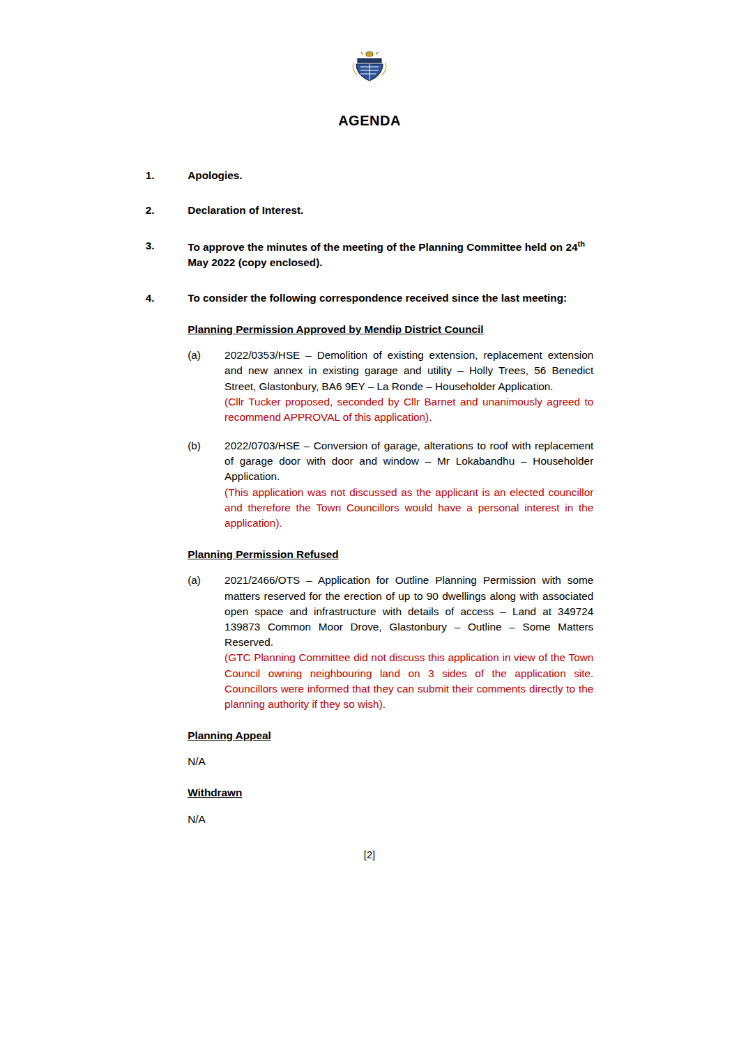AGENDA
1. Apologies.
2. Declaration of Interest.
3. To approve the minutes of the meeting of the Planning Committee held on 24th May 2022 (copy enclosed).
4. To consider the following correspondence received since the last meeting:
Planning Permission Approved by Mendip District Council
(a) 2022/0353/HSE – Demolition of existing extension, replacement extension and new annex in existing garage and utility – Holly Trees, 56 Benedict Street, Glastonbury, BA6 9EY – La Ronde – Householder Application.
(Cllr Tucker proposed, seconded by Cllr Barnet and unanimously agreed to recommend APPROVAL of this application).
(b) 2022/0703/HSE – Conversion of garage, alterations to roof with replacement of garage door with door and window – Mr Lokabandhu – Householder Application.
(This application was not discussed as the applicant is an elected councillor and therefore the Town Councillors would have a personal interest in the application).
Planning Permission Refused
(a) 2021/2466/OTS – Application for Outline Planning Permission with some matters reserved for the erection of up to 90 dwellings along with associated open space and infrastructure with details of access – Land at 349724 139873 Common Moor Drove, Glastonbury – Outline – Some Matters Reserved.
(GTC Planning Committee did not discuss this application in view of the Town Council owning neighbouring land on 3 sides of the application site. Councillors were informed that they can submit their comments directly to the planning authority if they so wish).
Planning Appeal
N/A
Withdrawn
N/A
[2]